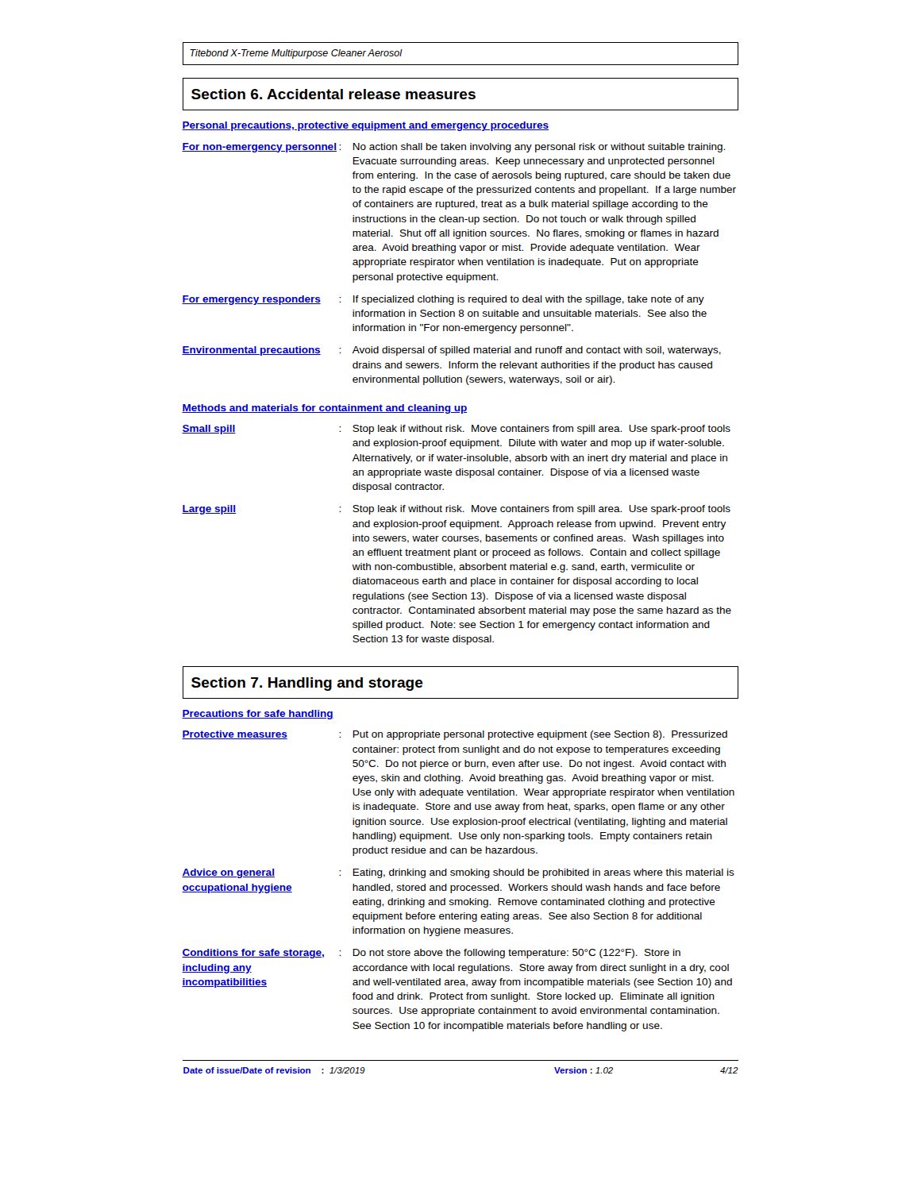Titebond X-Treme Multipurpose Cleaner Aerosol
Section 6. Accidental release measures
Personal precautions, protective equipment and emergency procedures
| For non-emergency personnel | : | No action shall be taken involving any personal risk or without suitable training. Evacuate surrounding areas. Keep unnecessary and unprotected personnel from entering. In the case of aerosols being ruptured, care should be taken due to the rapid escape of the pressurized contents and propellant. If a large number of containers are ruptured, treat as a bulk material spillage according to the instructions in the clean-up section. Do not touch or walk through spilled material. Shut off all ignition sources. No flares, smoking or flames in hazard area. Avoid breathing vapor or mist. Provide adequate ventilation. Wear appropriate respirator when ventilation is inadequate. Put on appropriate personal protective equipment. |
| For emergency responders | : | If specialized clothing is required to deal with the spillage, take note of any information in Section 8 on suitable and unsuitable materials. See also the information in "For non-emergency personnel". |
| Environmental precautions | : | Avoid dispersal of spilled material and runoff and contact with soil, waterways, drains and sewers. Inform the relevant authorities if the product has caused environmental pollution (sewers, waterways, soil or air). |
Methods and materials for containment and cleaning up
| Small spill | : | Stop leak if without risk. Move containers from spill area. Use spark-proof tools and explosion-proof equipment. Dilute with water and mop up if water-soluble. Alternatively, or if water-insoluble, absorb with an inert dry material and place in an appropriate waste disposal container. Dispose of via a licensed waste disposal contractor. |
| Large spill | : | Stop leak if without risk. Move containers from spill area. Use spark-proof tools and explosion-proof equipment. Approach release from upwind. Prevent entry into sewers, water courses, basements or confined areas. Wash spillages into an effluent treatment plant or proceed as follows. Contain and collect spillage with non-combustible, absorbent material e.g. sand, earth, vermiculite or diatomaceous earth and place in container for disposal according to local regulations (see Section 13). Dispose of via a licensed waste disposal contractor. Contaminated absorbent material may pose the same hazard as the spilled product. Note: see Section 1 for emergency contact information and Section 13 for waste disposal. |
Section 7. Handling and storage
Precautions for safe handling
| Protective measures | : | Put on appropriate personal protective equipment (see Section 8). Pressurized container: protect from sunlight and do not expose to temperatures exceeding 50°C. Do not pierce or burn, even after use. Do not ingest. Avoid contact with eyes, skin and clothing. Avoid breathing gas. Avoid breathing vapor or mist. Use only with adequate ventilation. Wear appropriate respirator when ventilation is inadequate. Store and use away from heat, sparks, open flame or any other ignition source. Use explosion-proof electrical (ventilating, lighting and material handling) equipment. Use only non-sparking tools. Empty containers retain product residue and can be hazardous. |
| Advice on general occupational hygiene | : | Eating, drinking and smoking should be prohibited in areas where this material is handled, stored and processed. Workers should wash hands and face before eating, drinking and smoking. Remove contaminated clothing and protective equipment before entering eating areas. See also Section 8 for additional information on hygiene measures. |
| Conditions for safe storage, including any incompatibilities | : | Do not store above the following temperature: 50°C (122°F). Store in accordance with local regulations. Store away from direct sunlight in a dry, cool and well-ventilated area, away from incompatible materials (see Section 10) and food and drink. Protect from sunlight. Store locked up. Eliminate all ignition sources. Use appropriate containment to avoid environmental contamination. See Section 10 for incompatible materials before handling or use. |
| Date of issue/Date of revision : 1/3/2019 | Version : 1.02 | 4/12 |